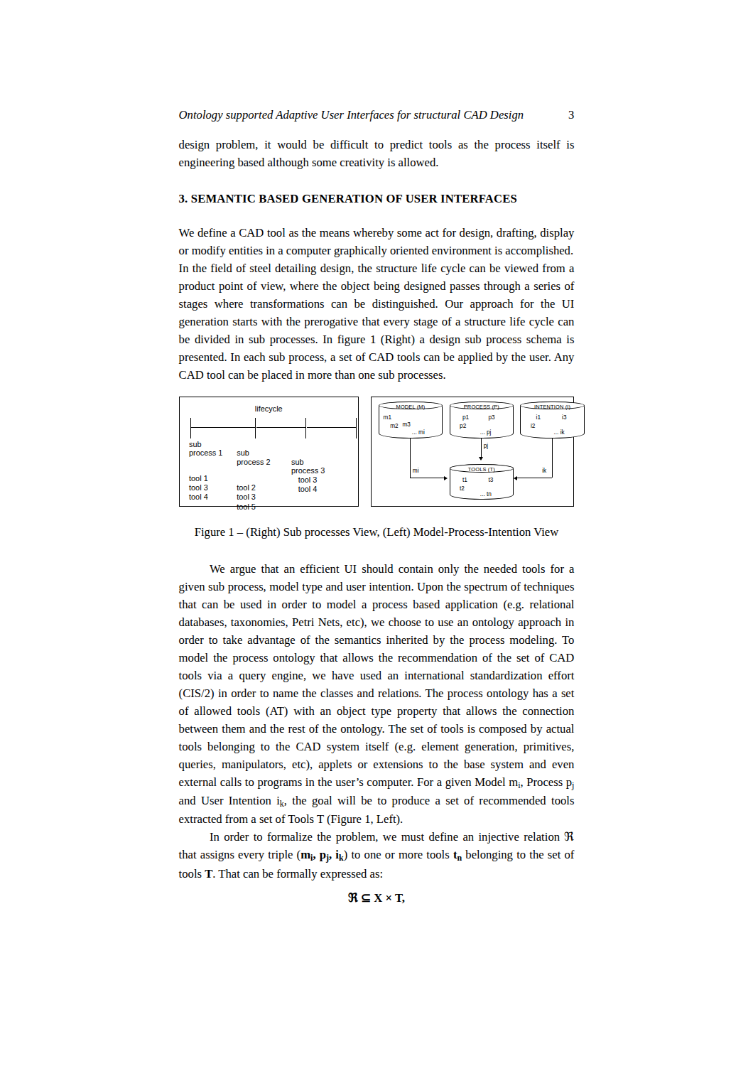Ontology supported Adaptive User Interfaces for structural CAD Design 3
design problem, it would be difficult to predict tools as the process itself is engineering based although some creativity is allowed.
3. SEMANTIC BASED GENERATION OF USER INTERFACES
We define a CAD tool as the means whereby some act for design, drafting, display or modify entities in a computer graphically oriented environment is accomplished.
In the field of steel detailing design, the structure life cycle can be viewed from a product point of view, where the object being designed passes through a series of stages where transformations can be distinguished. Our approach for the UI generation starts with the prerogative that every stage of a structure life cycle can be divided in sub processes. In figure 1 (Right) a design sub process schema is presented. In each sub process, a set of CAD tools can be applied by the user. Any CAD tool can be placed in more than one sub processes.
lifecycle
sub process 1 sub process 2 sub process 3
tool 1
tool 3
tool 4
tool 2
tool 3
tool 5
tool 3
tool 4
MODEL (M)
m1 m3 m2 ... mi
PROCESS (P)
p1 p3 p2 ... pj
INTENTION (I)
i1 i3 i2 ... ik
TOOLS (T)
t1 t3 t2 ... tn
pj
mi
ik
Figure 1 – (Right) Sub processes View, (Left) Model-Process-Intention View
We argue that an efficient UI should contain only the needed tools for a given sub process, model type and user intention. Upon the spectrum of techniques that can be used in order to model a process based application (e.g. relational databases, taxonomies, Petri Nets, etc), we choose to use an ontology approach in order to take advantage of the semantics inherited by the process modeling. To model the process ontology that allows the recommendation of the set of CAD tools via a query engine, we have used an international standardization effort (CIS/2) in order to name the classes and relations. The process ontology has a set of allowed tools (AT) with an object type property that allows the connection between them and the rest of the ontology. The set of tools is composed by actual tools belonging to the CAD system itself (e.g. element generation, primitives, queries, manipulators, etc), applets or extensions to the base system and even external calls to programs in the user’s computer. For a given Model mi, Process pj and User Intention ik, the goal will be to produce a set of recommended tools extracted from a set of Tools T (Figure 1, Left).
In order to formalize the problem, we must define an injective relation ℜ that assigns every triple (mi, pj, ik) to one or more tools tn belonging to the set of tools T. That can be formally expressed as:
ℜ ⊆ X × T,